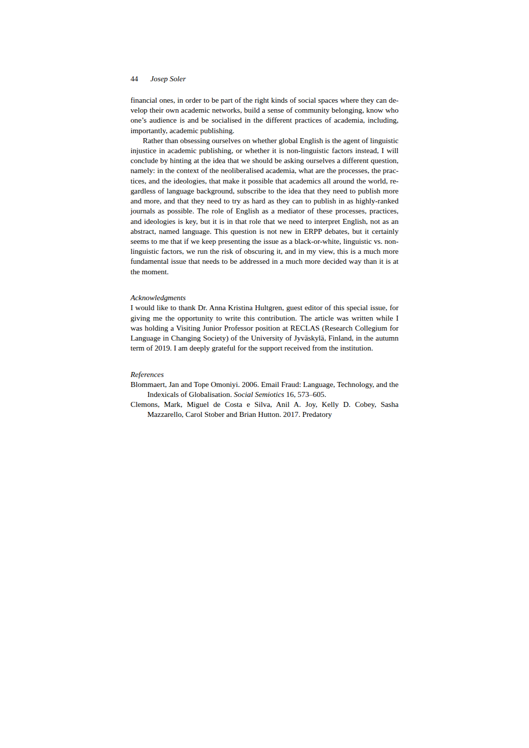44 Josep Soler
financial ones, in order to be part of the right kinds of social spaces where they can develop their own academic networks, build a sense of community belonging, know who one’s audience is and be socialised in the different practices of academia, including, importantly, academic publishing.
Rather than obsessing ourselves on whether global English is the agent of linguistic injustice in academic publishing, or whether it is non-linguistic factors instead, I will conclude by hinting at the idea that we should be asking ourselves a different question, namely: in the context of the neoliberalised academia, what are the processes, the practices, and the ideologies, that make it possible that academics all around the world, regardless of language background, subscribe to the idea that they need to publish more and more, and that they need to try as hard as they can to publish in as highly-ranked journals as possible. The role of English as a mediator of these processes, practices, and ideologies is key, but it is in that role that we need to interpret English, not as an abstract, named language. This question is not new in ERPP debates, but it certainly seems to me that if we keep presenting the issue as a black-or-white, linguistic vs. non-linguistic factors, we run the risk of obscuring it, and in my view, this is a much more fundamental issue that needs to be addressed in a much more decided way than it is at the moment.
Acknowledgments
I would like to thank Dr. Anna Kristina Hultgren, guest editor of this special issue, for giving me the opportunity to write this contribution. The article was written while I was holding a Visiting Junior Professor position at RECLAS (Research Collegium for Language in Changing Society) of the University of Jyväskylä, Finland, in the autumn term of 2019. I am deeply grateful for the support received from the institution.
References
Blommaert, Jan and Tope Omoniyi. 2006. Email Fraud: Language, Technology, and the Indexicals of Globalisation. Social Semiotics 16, 573–605.
Clemons, Mark, Miguel de Costa e Silva, Anil A. Joy, Kelly D. Cobey, Sasha Mazzarello, Carol Stober and Brian Hutton. 2017. Predatory